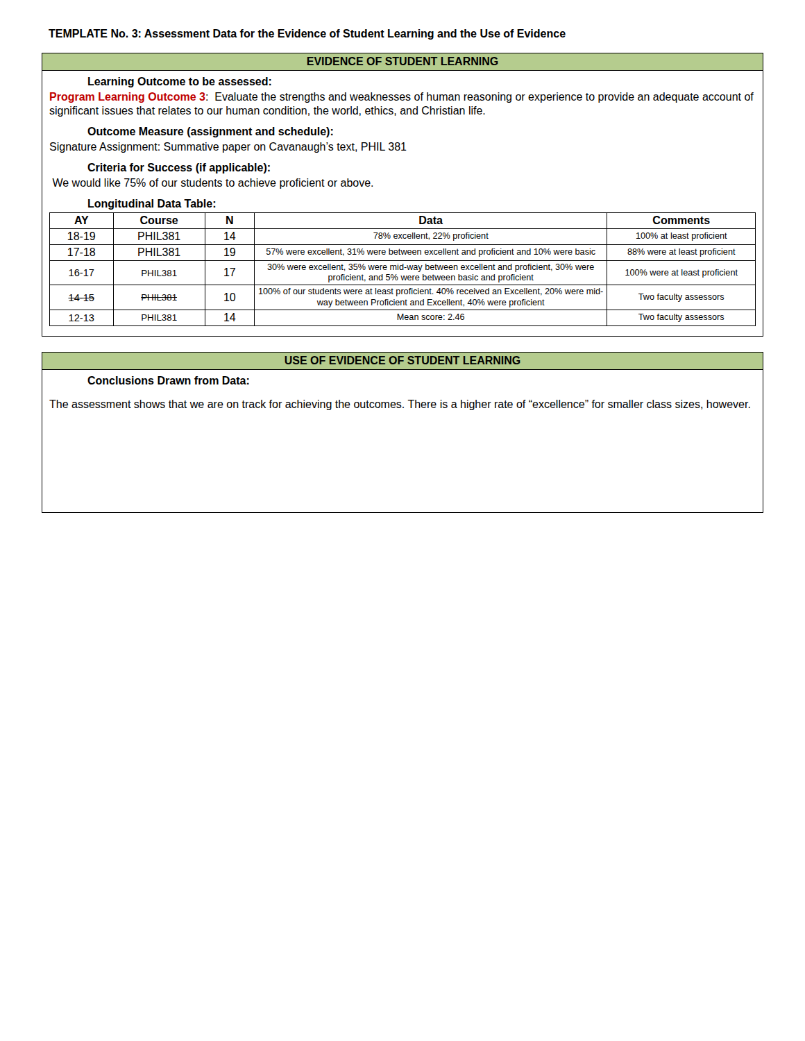TEMPLATE No. 3: Assessment Data for the Evidence of Student Learning and the Use of Evidence
EVIDENCE OF STUDENT LEARNING
Learning Outcome to be assessed:
Program Learning Outcome 3: Evaluate the strengths and weaknesses of human reasoning or experience to provide an adequate account of significant issues that relates to our human condition, the world, ethics, and Christian life.
Outcome Measure (assignment and schedule):
Signature Assignment: Summative paper on Cavanaugh’s text, PHIL 381
Criteria for Success (if applicable):
We would like 75% of our students to achieve proficient or above.
Longitudinal Data Table:
| AY | Course | N | Data | Comments |
| --- | --- | --- | --- | --- |
| 18-19 | PHIL381 | 14 | 78% excellent, 22% proficient | 100% at least proficient |
| 17-18 | PHIL381 | 19 | 57% were excellent, 31% were between excellent and proficient and 10% were basic | 88% were at least proficient |
| 16-17 | PHIL381 | 17 | 30% were excellent, 35% were mid-way between excellent and proficient, 30% were proficient, and 5% were between basic and proficient | 100% were at least proficient |
| 14-15 | PHIL381 | 10 | 100% of our students were at least proficient. 40% received an Excellent, 20% were mid-way between Proficient and Excellent, 40% were proficient | Two faculty assessors |
| 12-13 | PHIL381 | 14 | Mean score: 2.46 | Two faculty assessors |
USE OF EVIDENCE OF STUDENT LEARNING
Conclusions Drawn from Data:
The assessment shows that we are on track for achieving the outcomes. There is a higher rate of “excellence” for smaller class sizes, however.